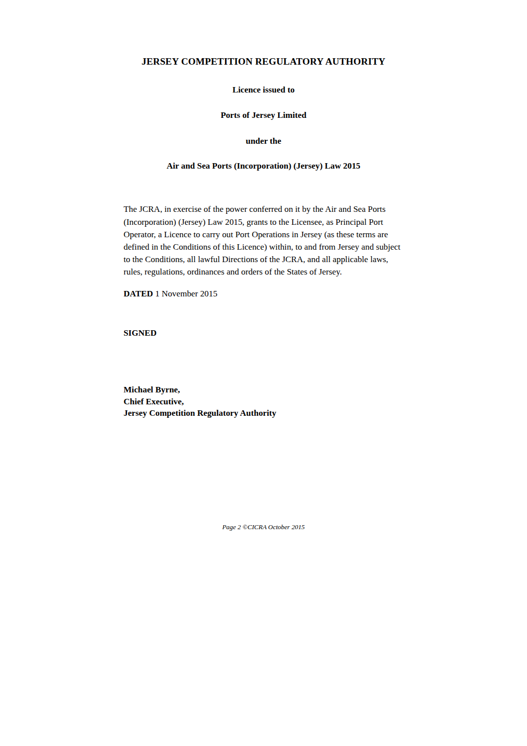JERSEY COMPETITION REGULATORY AUTHORITY
Licence issued to
Ports of Jersey Limited
under the
Air and Sea Ports (Incorporation) (Jersey) Law 2015
The JCRA, in exercise of the power conferred on it by the Air and Sea Ports (Incorporation) (Jersey) Law 2015, grants to the Licensee, as Principal Port Operator, a Licence to carry out Port Operations in Jersey (as these terms are defined in the Conditions of this Licence) within, to and from Jersey and subject to the Conditions, all lawful Directions of the JCRA, and all applicable laws, rules, regulations, ordinances and orders of the States of Jersey.
DATED 1 November 2015
SIGNED
Michael Byrne,
Chief Executive,
Jersey Competition Regulatory Authority
Page 2 ©CICRA October 2015